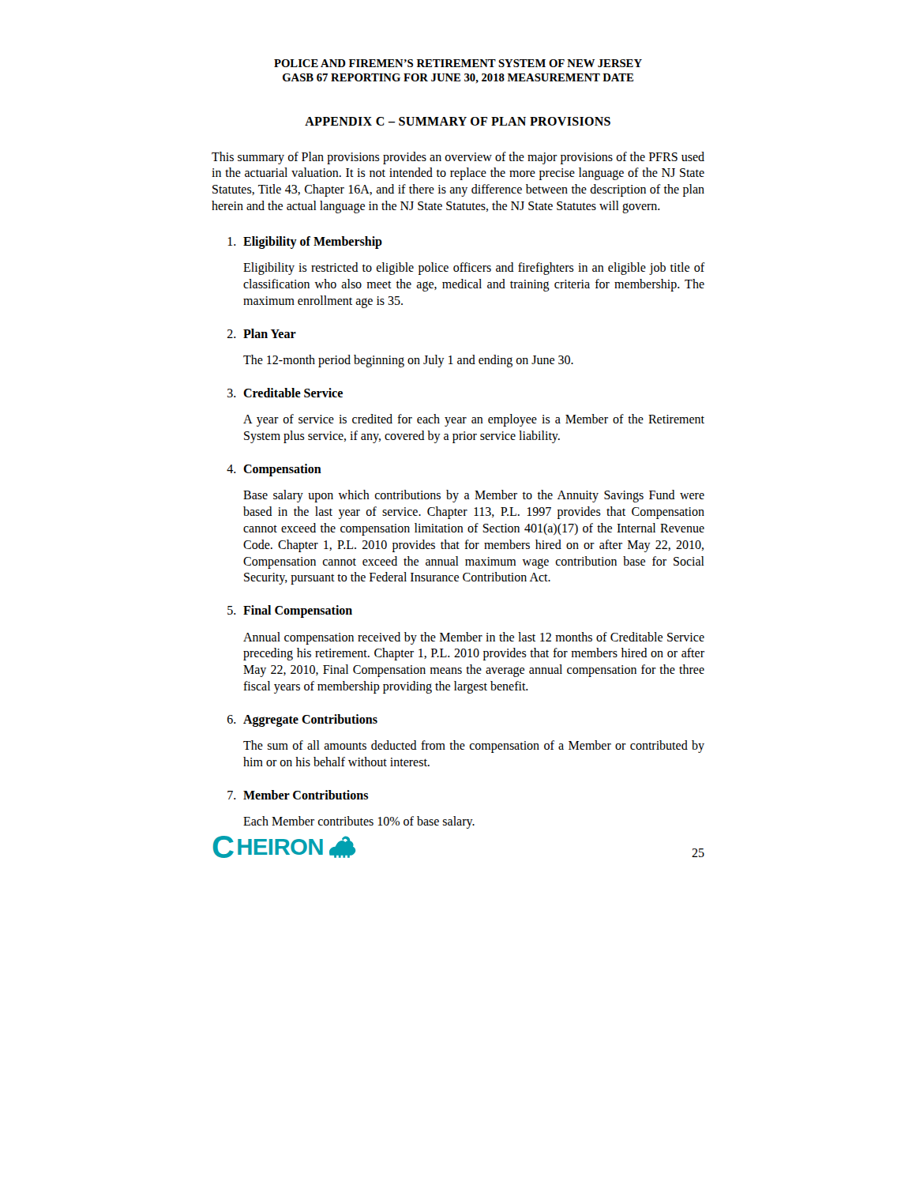POLICE AND FIREMEN’S RETIREMENT SYSTEM OF NEW JERSEY
GASB 67 REPORTING FOR JUNE 30, 2018 MEASUREMENT DATE
APPENDIX C – SUMMARY OF PLAN PROVISIONS
This summary of Plan provisions provides an overview of the major provisions of the PFRS used in the actuarial valuation. It is not intended to replace the more precise language of the NJ State Statutes, Title 43, Chapter 16A, and if there is any difference between the description of the plan herein and the actual language in the NJ State Statutes, the NJ State Statutes will govern.
Eligibility of Membership
Eligibility is restricted to eligible police officers and firefighters in an eligible job title of classification who also meet the age, medical and training criteria for membership. The maximum enrollment age is 35.
Plan Year
The 12-month period beginning on July 1 and ending on June 30.
Creditable Service
A year of service is credited for each year an employee is a Member of the Retirement System plus service, if any, covered by a prior service liability.
Compensation
Base salary upon which contributions by a Member to the Annuity Savings Fund were based in the last year of service. Chapter 113, P.L. 1997 provides that Compensation cannot exceed the compensation limitation of Section 401(a)(17) of the Internal Revenue Code. Chapter 1, P.L. 2010 provides that for members hired on or after May 22, 2010, Compensation cannot exceed the annual maximum wage contribution base for Social Security, pursuant to the Federal Insurance Contribution Act.
Final Compensation
Annual compensation received by the Member in the last 12 months of Creditable Service preceding his retirement. Chapter 1, P.L. 2010 provides that for members hired on or after May 22, 2010, Final Compensation means the average annual compensation for the three fiscal years of membership providing the largest benefit.
Aggregate Contributions
The sum of all amounts deducted from the compensation of a Member or contributed by him or on his behalf without interest.
Member Contributions
Each Member contributes 10% of base salary.
CHEIRON
25